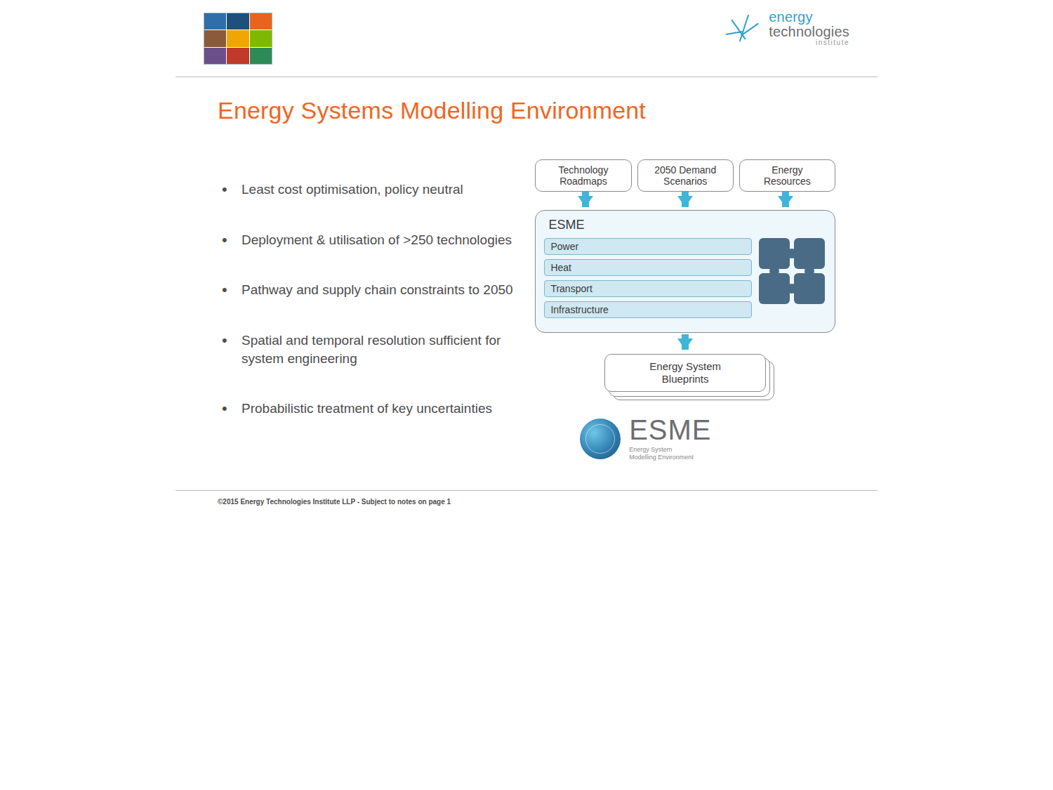energy
technologies
institute
Energy Systems Modelling Environment
Least cost optimisation, policy neutral
Deployment & utilisation of >250 technologies
Pathway and supply chain constraints to 2050
Spatial and temporal resolution sufficient for system engineering
Probabilistic treatment of key uncertainties
Technology
Roadmaps
2050 Demand
Scenarios
Energy
Resources
ESME
Power
Heat
Transport
Infrastructure
Energy System
Blueprints
ESME
Energy System
Modelling Environment
©2015 Energy Technologies Institute LLP - Subject to notes on page 1